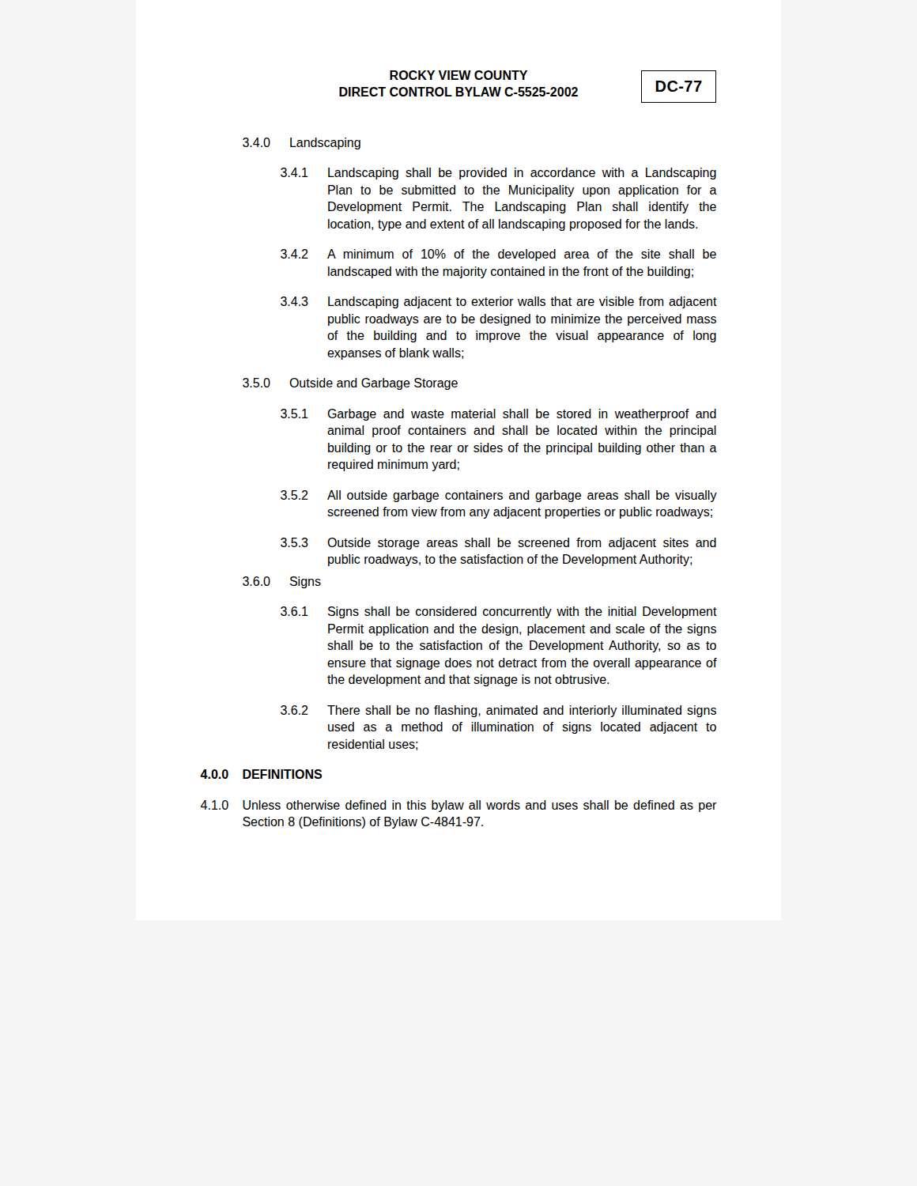ROCKY VIEW COUNTY
DIRECT CONTROL BYLAW C-5525-2002
DC-77
3.4.0 Landscaping
3.4.1 Landscaping shall be provided in accordance with a Landscaping Plan to be submitted to the Municipality upon application for a Development Permit. The Landscaping Plan shall identify the location, type and extent of all landscaping proposed for the lands.
3.4.2 A minimum of 10% of the developed area of the site shall be landscaped with the majority contained in the front of the building;
3.4.3 Landscaping adjacent to exterior walls that are visible from adjacent public roadways are to be designed to minimize the perceived mass of the building and to improve the visual appearance of long expanses of blank walls;
3.5.0 Outside and Garbage Storage
3.5.1 Garbage and waste material shall be stored in weatherproof and animal proof containers and shall be located within the principal building or to the rear or sides of the principal building other than a required minimum yard;
3.5.2 All outside garbage containers and garbage areas shall be visually screened from view from any adjacent properties or public roadways;
3.5.3 Outside storage areas shall be screened from adjacent sites and public roadways, to the satisfaction of the Development Authority;
3.6.0 Signs
3.6.1 Signs shall be considered concurrently with the initial Development Permit application and the design, placement and scale of the signs shall be to the satisfaction of the Development Authority, so as to ensure that signage does not detract from the overall appearance of the development and that signage is not obtrusive.
3.6.2 There shall be no flashing, animated and interiorly illuminated signs used as a method of illumination of signs located adjacent to residential uses;
4.0.0 DEFINITIONS
4.1.0 Unless otherwise defined in this bylaw all words and uses shall be defined as per Section 8 (Definitions) of Bylaw C-4841-97.